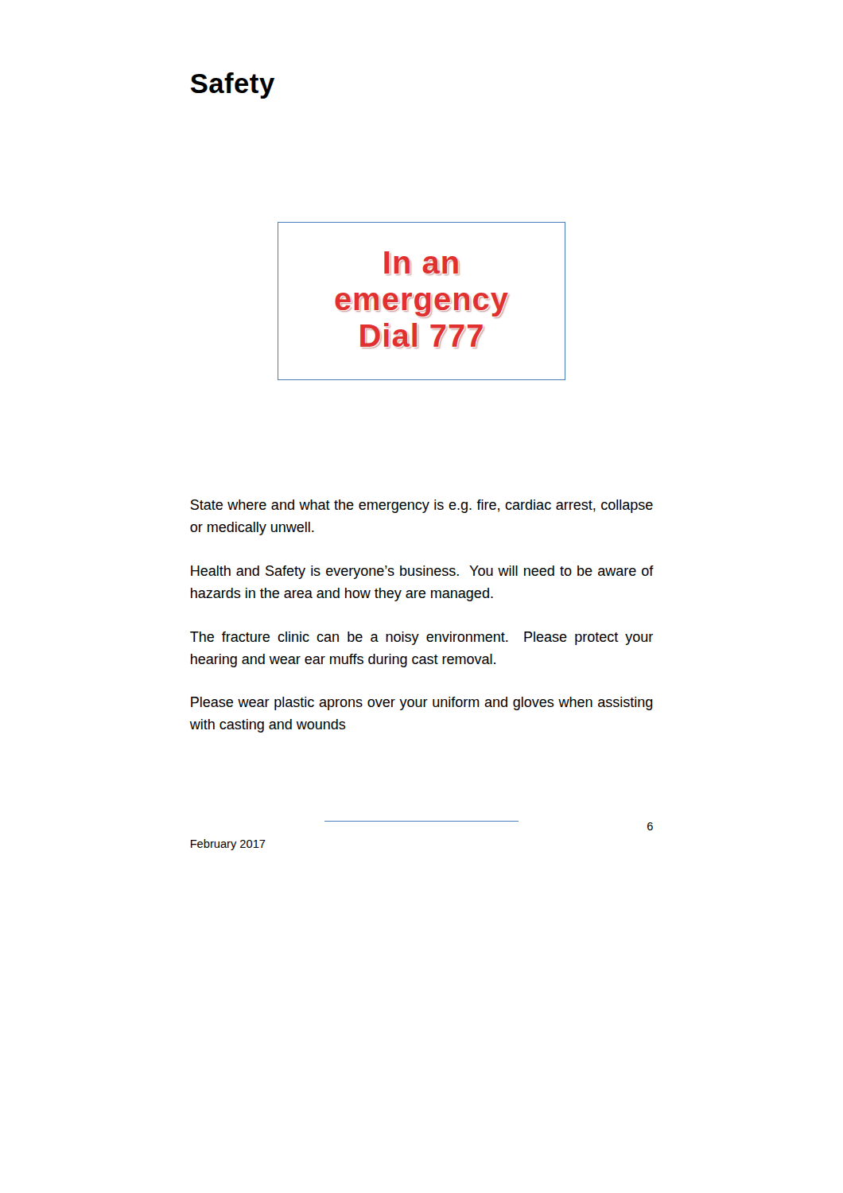Safety
In an emergency
Dial 777
State where and what the emergency is e.g. fire, cardiac arrest, collapse or medically unwell.
Health and Safety is everyone’s business. You will need to be aware of hazards in the area and how they are managed.
The fracture clinic can be a noisy environment. Please protect your hearing and wear ear muffs during cast removal.
Please wear plastic aprons over your uniform and gloves when assisting with casting and wounds
6
February 2017